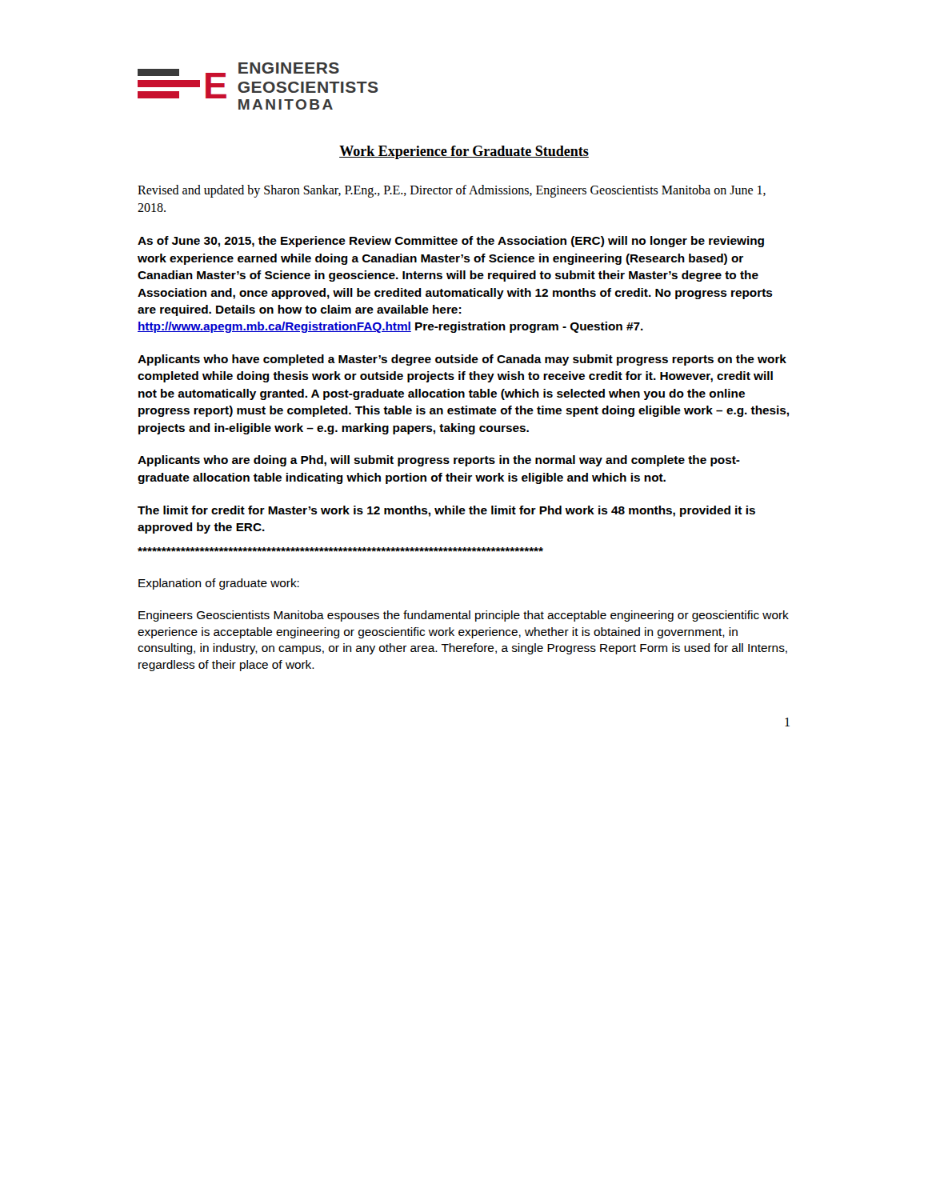| | E | ENGINEERS GEOSCIENTISTS MANITOBA |
Work Experience for Graduate Students
Revised and updated by Sharon Sankar, P.Eng., P.E., Director of Admissions, Engineers Geoscientists Manitoba on June 1, 2018.
As of June 30, 2015, the Experience Review Committee of the Association (ERC) will no longer be reviewing work experience earned while doing a Canadian Master’s of Science in engineering (Research based) or Canadian Master’s of Science in geoscience. Interns will be required to submit their Master’s degree to the Association and, once approved, will be credited automatically with 12 months of credit. No progress reports are required. Details on how to claim are available here:
http://www.apegm.mb.ca/RegistrationFAQ.html Pre-registration program - Question #7.
Applicants who have completed a Master’s degree outside of Canada may submit progress reports on the work completed while doing thesis work or outside projects if they wish to receive credit for it. However, credit will not be automatically granted. A post-graduate allocation table (which is selected when you do the online progress report) must be completed. This table is an estimate of the time spent doing eligible work – e.g. thesis, projects and in-eligible work – e.g. marking papers, taking courses.
Applicants who are doing a Phd, will submit progress reports in the normal way and complete the post-graduate allocation table indicating which portion of their work is eligible and which is not.
The limit for credit for Master’s work is 12 months, while the limit for Phd work is 48 months, provided it is approved by the ERC.
*************************************************************************************
Explanation of graduate work:
Engineers Geoscientists Manitoba espouses the fundamental principle that acceptable engineering or geoscientific work experience is acceptable engineering or geoscientific work experience, whether it is obtained in government, in consulting, in industry, on campus, or in any other area. Therefore, a single Progress Report Form is used for all Interns, regardless of their place of work.
1